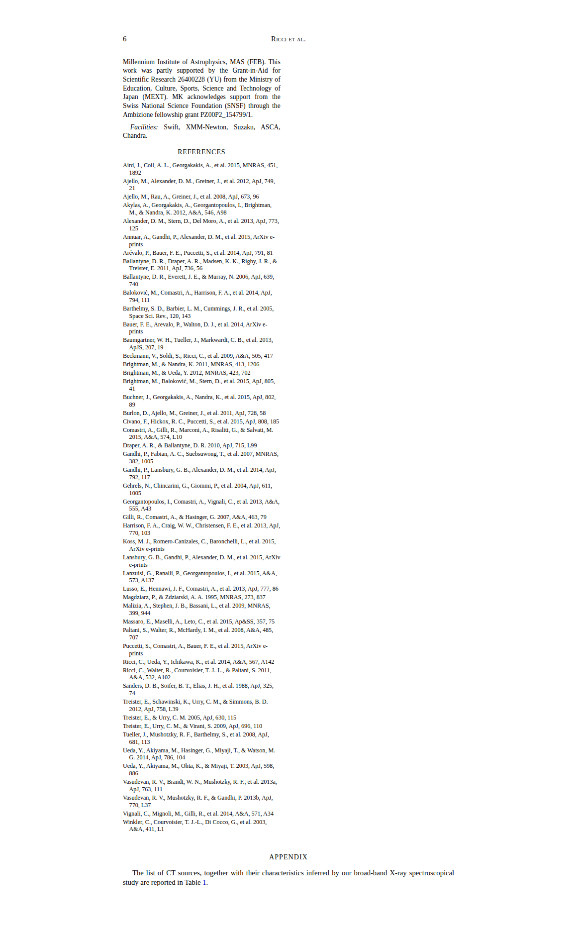6
Ricci et al.
Millennium Institute of Astrophysics, MAS (FEB). This work was partly supported by the Grant-in-Aid for Scientific Research 26400228 (YU) from the Ministry of Education, Culture, Sports, Science and Technology of Japan (MEXT). MK acknowledges support from the Swiss National Science Foundation (SNSF) through the Ambizione fellowship grant PZ00P2_154799/1.
Facilities: Swift, XMM-Newton, Suzaku, ASCA, Chandra.
REFERENCES
Aird, J., Coil, A. L., Georgakakis, A., et al. 2015, MNRAS, 451, 1892
Ajello, M., Alexander, D. M., Greiner, J., et al. 2012, ApJ, 749, 21
Ajello, M., Rau, A., Greiner, J., et al. 2008, ApJ, 673, 96
Akylas, A., Georgakakis, A., Georgantopoulos, I., Brightman, M., & Nandra, K. 2012, A&A, 546, A98
Alexander, D. M., Stern, D., Del Moro, A., et al. 2013, ApJ, 773, 125
Annuar, A., Gandhi, P., Alexander, D. M., et al. 2015, ArXiv e-prints
Arévalo, P., Bauer, F. E., Puccetti, S., et al. 2014, ApJ, 791, 81
Ballantyne, D. R., Draper, A. R., Madsen, K. K., Rigby, J. R., & Treister, E. 2011, ApJ, 736, 56
Ballantyne, D. R., Everett, J. E., & Murray, N. 2006, ApJ, 639, 740
Baloković, M., Comastri, A., Harrison, F. A., et al. 2014, ApJ, 794, 111
Barthelmy, S. D., Barbier, L. M., Cummings, J. R., et al. 2005, Space Sci. Rev., 120, 143
Bauer, F. E., Arevalo, P., Walton, D. J., et al. 2014, ArXiv e-prints
Baumgartner, W. H., Tueller, J., Markwardt, C. B., et al. 2013, ApJS, 207, 19
Beckmann, V., Soldi, S., Ricci, C., et al. 2009, A&A, 505, 417
Brightman, M., & Nandra, K. 2011, MNRAS, 413, 1206
Brightman, M., & Ueda, Y. 2012, MNRAS, 423, 702
Brightman, M., Baloković, M., Stern, D., et al. 2015, ApJ, 805, 41
Buchner, J., Georgakakis, A., Nandra, K., et al. 2015, ApJ, 802, 89
Burlon, D., Ajello, M., Greiner, J., et al. 2011, ApJ, 728, 58
Civano, F., Hickox, R. C., Puccetti, S., et al. 2015, ApJ, 808, 185
Comastri, A., Gilli, R., Marconi, A., Risaliti, G., & Salvati, M. 2015, A&A, 574, L10
Draper, A. R., & Ballantyne, D. R. 2010, ApJ, 715, L99
Gandhi, P., Fabian, A. C., Suebsuwong, T., et al. 2007, MNRAS, 382, 1005
Gandhi, P., Lansbury, G. B., Alexander, D. M., et al. 2014, ApJ, 792, 117
Gehrels, N., Chincarini, G., Giommi, P., et al. 2004, ApJ, 611, 1005
Georgantopoulos, I., Comastri, A., Vignali, C., et al. 2013, A&A, 555, A43
Gilli, R., Comastri, A., & Hasinger, G. 2007, A&A, 463, 79
Harrison, F. A., Craig, W. W., Christensen, F. E., et al. 2013, ApJ, 770, 103
Koss, M. J., Romero-Canizales, C., Baronchelli, L., et al. 2015, ArXiv e-prints
Lansbury, G. B., Gandhi, P., Alexander, D. M., et al. 2015, ArXiv e-prints
Lanzuisi, G., Ranalli, P., Georgantopoulos, I., et al. 2015, A&A, 573, A137
Lusso, E., Hennawi, J. F., Comastri, A., et al. 2013, ApJ, 777, 86
Magdziarz, P., & Zdziarski, A. A. 1995, MNRAS, 273, 837
Malizia, A., Stephen, J. B., Bassani, L., et al. 2009, MNRAS, 399, 944
Massaro, E., Maselli, A., Leto, C., et al. 2015, Ap&SS, 357, 75
Paltani, S., Walter, R., McHardy, I. M., et al. 2008, A&A, 485, 707
Puccetti, S., Comastri, A., Bauer, F. E., et al. 2015, ArXiv e-prints
Ricci, C., Ueda, Y., Ichikawa, K., et al. 2014, A&A, 567, A142
Ricci, C., Walter, R., Courvoisier, T. J.-L., & Paltani, S. 2011, A&A, 532, A102
Sanders, D. B., Soifer, B. T., Elias, J. H., et al. 1988, ApJ, 325, 74
Treister, E., Schawinski, K., Urry, C. M., & Simmons, B. D. 2012, ApJ, 758, L39
Treister, E., & Urry, C. M. 2005, ApJ, 630, 115
Treister, E., Urry, C. M., & Virani, S. 2009, ApJ, 696, 110
Tueller, J., Mushotzky, R. F., Barthelmy, S., et al. 2008, ApJ, 681, 113
Ueda, Y., Akiyama, M., Hasinger, G., Miyaji, T., & Watson, M. G. 2014, ApJ, 786, 104
Ueda, Y., Akiyama, M., Ohta, K., & Miyaji, T. 2003, ApJ, 598, 886
Vasudevan, R. V., Brandt, W. N., Mushotzky, R. F., et al. 2013a, ApJ, 763, 111
Vasudevan, R. V., Mushotzky, R. F., & Gandhi, P. 2013b, ApJ, 770, L37
Vignali, C., Mignoli, M., Gilli, R., et al. 2014, A&A, 571, A34
Winkler, C., Courvoisier, T. J.-L., Di Cocco, G., et al. 2003, A&A, 411, L1
APPENDIX
The list of CT sources, together with their characteristics inferred by our broad-band X-ray spectroscopical study are reported in Table 1.